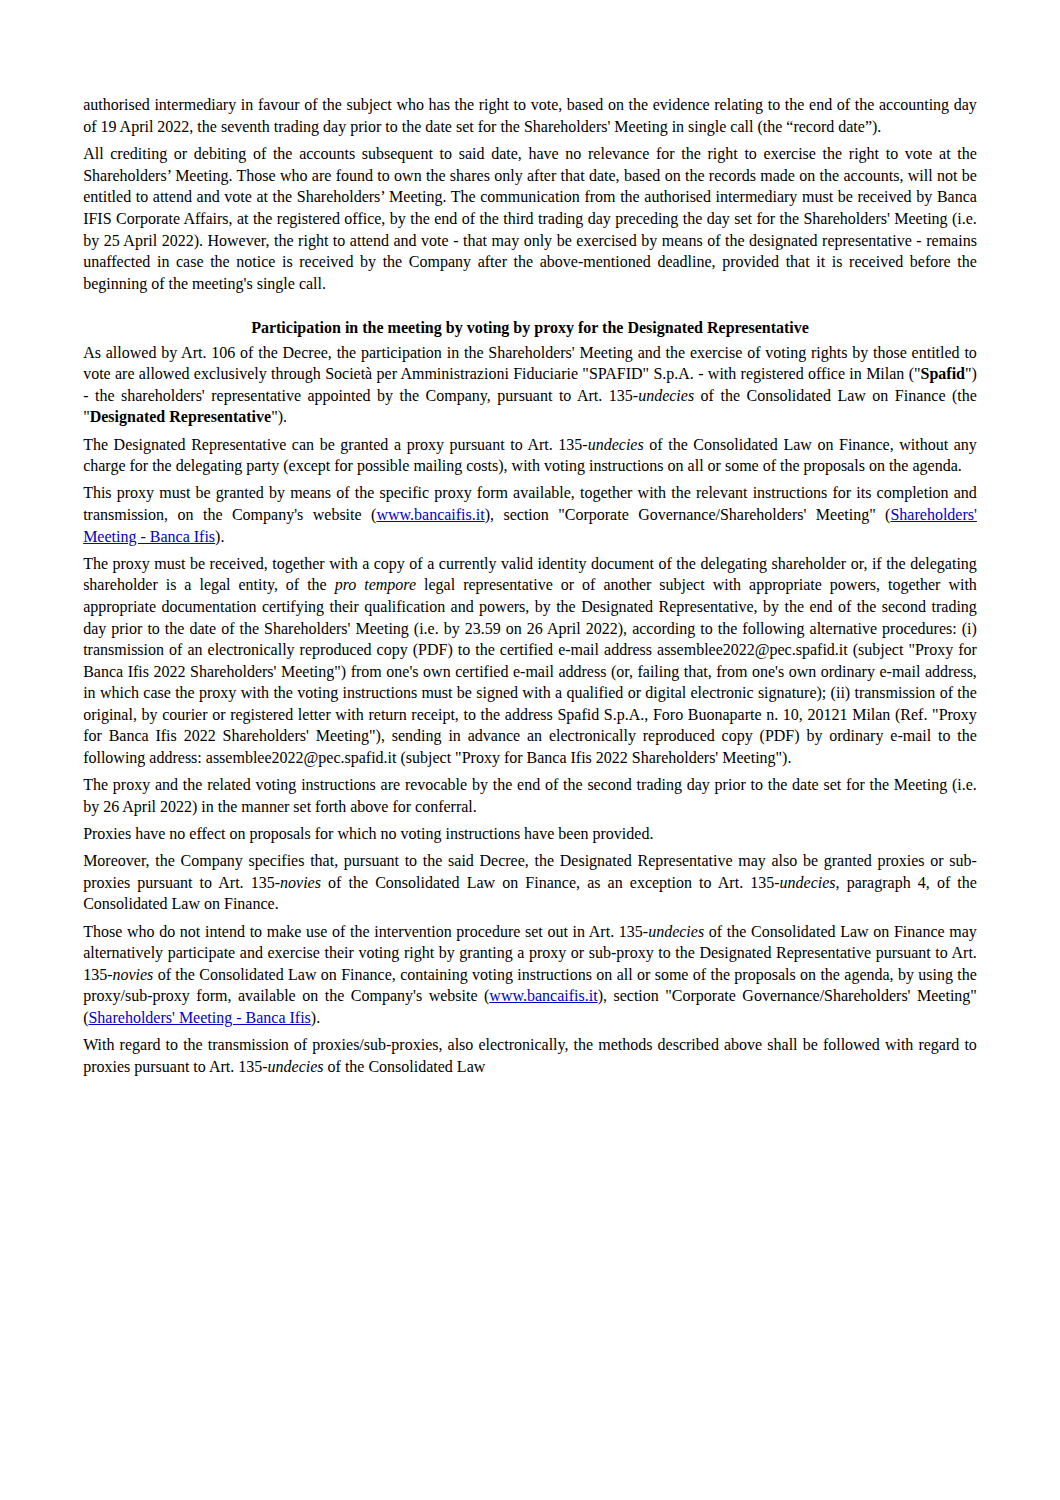authorised intermediary in favour of the subject who has the right to vote, based on the evidence relating to the end of the accounting day of 19 April 2022, the seventh trading day prior to the date set for the Shareholders' Meeting in single call (the “record date”).
All crediting or debiting of the accounts subsequent to said date, have no relevance for the right to exercise the right to vote at the Shareholders’ Meeting. Those who are found to own the shares only after that date, based on the records made on the accounts, will not be entitled to attend and vote at the Shareholders’ Meeting. The communication from the authorised intermediary must be received by Banca IFIS Corporate Affairs, at the registered office, by the end of the third trading day preceding the day set for the Shareholders' Meeting (i.e. by 25 April 2022). However, the right to attend and vote - that may only be exercised by means of the designated representative - remains unaffected in case the notice is received by the Company after the above-mentioned deadline, provided that it is received before the beginning of the meeting's single call.
Participation in the meeting by voting by proxy for the Designated Representative
As allowed by Art. 106 of the Decree, the participation in the Shareholders' Meeting and the exercise of voting rights by those entitled to vote are allowed exclusively through Società per Amministrazioni Fiduciarie "SPAFID" S.p.A. - with registered office in Milan ("Spafid") - the shareholders' representative appointed by the Company, pursuant to Art. 135-undecies of the Consolidated Law on Finance (the "Designated Representative").
The Designated Representative can be granted a proxy pursuant to Art. 135-undecies of the Consolidated Law on Finance, without any charge for the delegating party (except for possible mailing costs), with voting instructions on all or some of the proposals on the agenda.
This proxy must be granted by means of the specific proxy form available, together with the relevant instructions for its completion and transmission, on the Company's website (www.bancaifis.it), section "Corporate Governance/Shareholders' Meeting" (Shareholders' Meeting - Banca Ifis).
The proxy must be received, together with a copy of a currently valid identity document of the delegating shareholder or, if the delegating shareholder is a legal entity, of the pro tempore legal representative or of another subject with appropriate powers, together with appropriate documentation certifying their qualification and powers, by the Designated Representative, by the end of the second trading day prior to the date of the Shareholders' Meeting (i.e. by 23.59 on 26 April 2022), according to the following alternative procedures: (i) transmission of an electronically reproduced copy (PDF) to the certified e-mail address assemblee2022@pec.spafid.it (subject "Proxy for Banca Ifis 2022 Shareholders' Meeting") from one's own certified e-mail address (or, failing that, from one's own ordinary e-mail address, in which case the proxy with the voting instructions must be signed with a qualified or digital electronic signature); (ii) transmission of the original, by courier or registered letter with return receipt, to the address Spafid S.p.A., Foro Buonaparte n. 10, 20121 Milan (Ref. "Proxy for Banca Ifis 2022 Shareholders' Meeting"), sending in advance an electronically reproduced copy (PDF) by ordinary e-mail to the following address: assemblee2022@pec.spafid.it (subject "Proxy for Banca Ifis 2022 Shareholders' Meeting").
The proxy and the related voting instructions are revocable by the end of the second trading day prior to the date set for the Meeting (i.e. by 26 April 2022) in the manner set forth above for conferral.
Proxies have no effect on proposals for which no voting instructions have been provided.
Moreover, the Company specifies that, pursuant to the said Decree, the Designated Representative may also be granted proxies or sub-proxies pursuant to Art. 135-novies of the Consolidated Law on Finance, as an exception to Art. 135-undecies, paragraph 4, of the Consolidated Law on Finance.
Those who do not intend to make use of the intervention procedure set out in Art. 135-undecies of the Consolidated Law on Finance may alternatively participate and exercise their voting right by granting a proxy or sub-proxy to the Designated Representative pursuant to Art. 135-novies of the Consolidated Law on Finance, containing voting instructions on all or some of the proposals on the agenda, by using the proxy/sub-proxy form, available on the Company's website (www.bancaifis.it), section "Corporate Governance/Shareholders' Meeting" (Shareholders' Meeting - Banca Ifis).
With regard to the transmission of proxies/sub-proxies, also electronically, the methods described above shall be followed with regard to proxies pursuant to Art. 135-undecies of the Consolidated Law